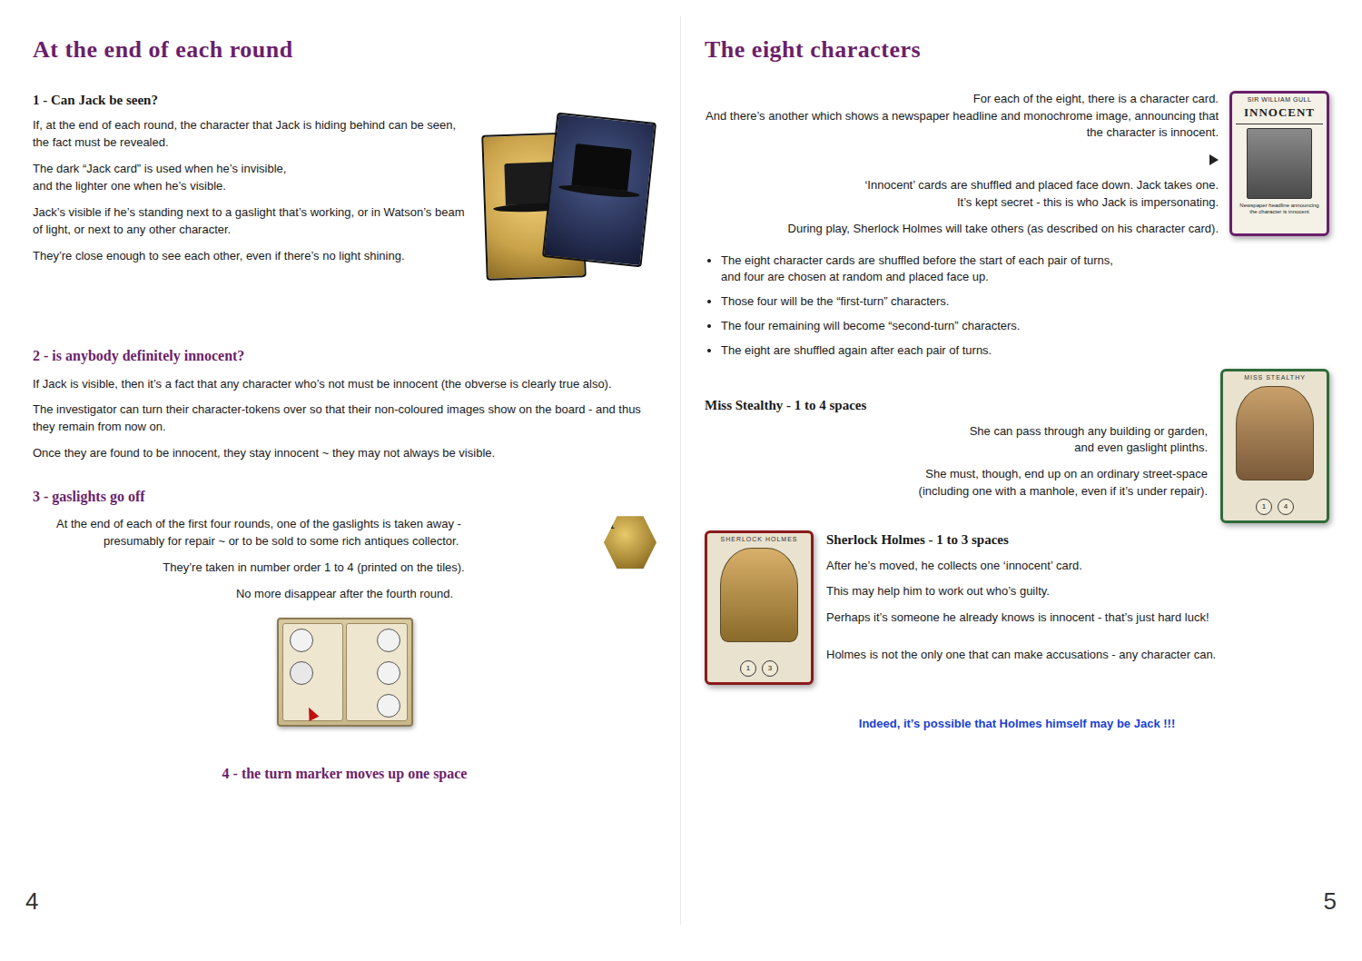At the end of each round
1 - Can Jack be seen?
If, at the end of each round, the character that Jack is hiding behind can be seen, the fact must be revealed.
The dark “Jack card” is used when he’s invisible,
and the lighter one when he’s visible.
Jack’s visible if he’s standing next to a gaslight that’s working, or in Watson’s beam of light, or next to any other character.
They’re close enough to see each other, even if there’s no light shining.
2 - is anybody definitely innocent?
If Jack is visible, then it’s a fact that any character who’s not must be innocent (the obverse is clearly true also).
The investigator can turn their character-tokens over so that their non-coloured images show on the board - and thus they remain from now on.
Once they are found to be innocent, they stay innocent ~ they may not always be visible.
3 - gaslights go off
At the end of each of the first four rounds, one of the gaslights is taken away -
presumably for repair ~ or to be sold to some rich antiques collector.
They’re taken in number order 1 to 4 (printed on the tiles).
No more disappear after the fourth round.
4 - the turn marker moves up one space
4
The eight characters
SIR WILLIAM GULL
INNOCENT
Newspaper headline announcing the character is innocent
For each of the eight, there is a character card.
And there’s another which shows a newspaper headline and monochrome image, announcing that the character is innocent.
‘Innocent’ cards are shuffled and placed face down. Jack takes one.
It’s kept secret - this is who Jack is impersonating.
During play, Sherlock Holmes will take others (as described on his character card).
The eight character cards are shuffled before the start of each pair of turns,
and four are chosen at random and placed face up.
Those four will be the “first-turn” characters.
The four remaining will become “second-turn” characters.
The eight are shuffled again after each pair of turns.
MISS STEALTHY
14
Miss Stealthy - 1 to 4 spaces
She can pass through any building or garden,
and even gaslight plinths.
She must, though, end up on an ordinary street-space
(including one with a manhole, even if it’s under repair).
SHERLOCK HOLMES
13
Sherlock Holmes - 1 to 3 spaces
After he’s moved, he collects one ‘innocent’ card.
This may help him to work out who’s guilty.
Perhaps it’s someone he already knows is innocent - that’s just hard luck!
Holmes is not the only one that can make accusations - any character can.
Indeed, it’s possible that Holmes himself may be Jack !!!
5